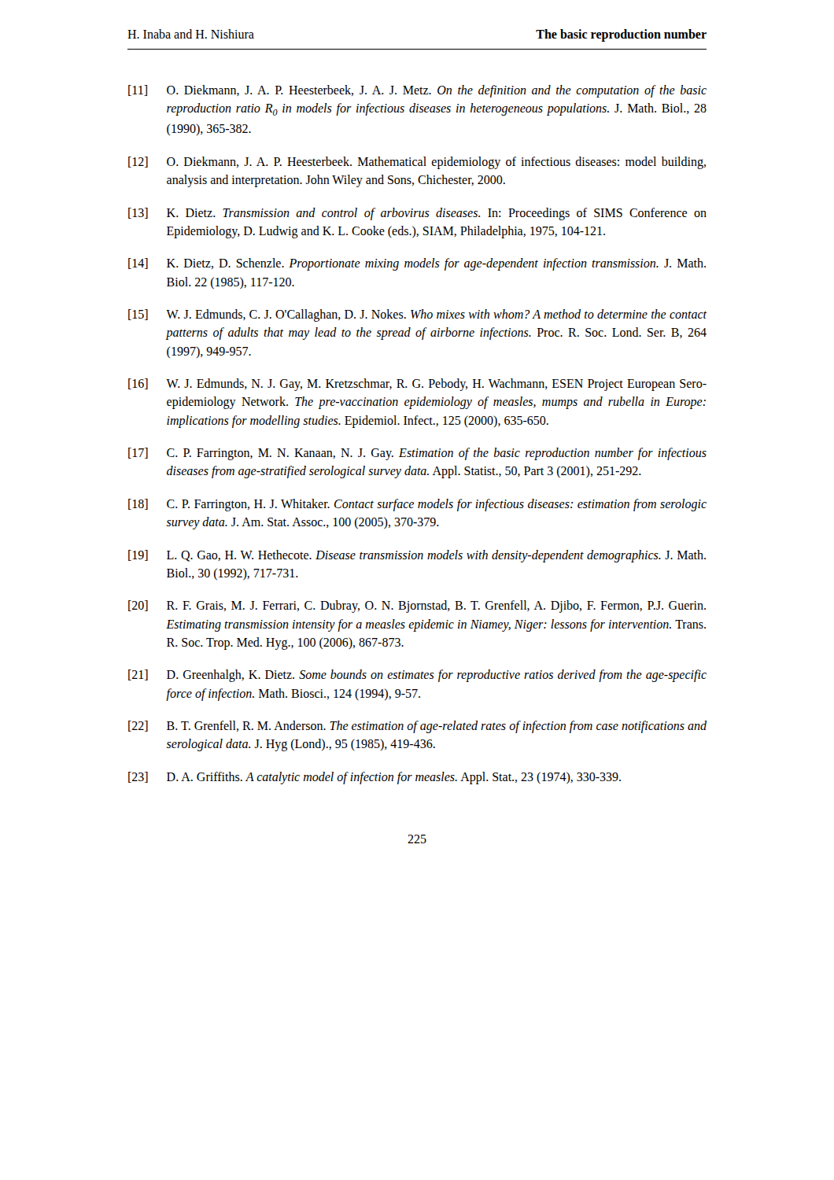H. Inaba and H. Nishiura The basic reproduction number
[11] O. Diekmann, J. A. P. Heesterbeek, J. A. J. Metz. On the definition and the computation of the basic reproduction ratio R0 in models for infectious diseases in heterogeneous populations. J. Math. Biol., 28 (1990), 365-382.
[12] O. Diekmann, J. A. P. Heesterbeek. Mathematical epidemiology of infectious diseases: model building, analysis and interpretation. John Wiley and Sons, Chichester, 2000.
[13] K. Dietz. Transmission and control of arbovirus diseases. In: Proceedings of SIMS Conference on Epidemiology, D. Ludwig and K. L. Cooke (eds.), SIAM, Philadelphia, 1975, 104-121.
[14] K. Dietz, D. Schenzle. Proportionate mixing models for age-dependent infection transmission. J. Math. Biol. 22 (1985), 117-120.
[15] W. J. Edmunds, C. J. O'Callaghan, D. J. Nokes. Who mixes with whom? A method to determine the contact patterns of adults that may lead to the spread of airborne infections. Proc. R. Soc. Lond. Ser. B, 264 (1997), 949-957.
[16] W. J. Edmunds, N. J. Gay, M. Kretzschmar, R. G. Pebody, H. Wachmann, ESEN Project European Sero-epidemiology Network. The pre-vaccination epidemiology of measles, mumps and rubella in Europe: implications for modelling studies. Epidemiol. Infect., 125 (2000), 635-650.
[17] C. P. Farrington, M. N. Kanaan, N. J. Gay. Estimation of the basic reproduction number for infectious diseases from age-stratified serological survey data. Appl. Statist., 50, Part 3 (2001), 251-292.
[18] C. P. Farrington, H. J. Whitaker. Contact surface models for infectious diseases: estimation from serologic survey data. J. Am. Stat. Assoc., 100 (2005), 370-379.
[19] L. Q. Gao, H. W. Hethecote. Disease transmission models with density-dependent demographics. J. Math. Biol., 30 (1992), 717-731.
[20] R. F. Grais, M. J. Ferrari, C. Dubray, O. N. Bjornstad, B. T. Grenfell, A. Djibo, F. Fermon, P.J. Guerin. Estimating transmission intensity for a measles epidemic in Niamey, Niger: lessons for intervention. Trans. R. Soc. Trop. Med. Hyg., 100 (2006), 867-873.
[21] D. Greenhalgh, K. Dietz. Some bounds on estimates for reproductive ratios derived from the age-specific force of infection. Math. Biosci., 124 (1994), 9-57.
[22] B. T. Grenfell, R. M. Anderson. The estimation of age-related rates of infection from case notifications and serological data. J. Hyg (Lond)., 95 (1985), 419-436.
[23] D. A. Griffiths. A catalytic model of infection for measles. Appl. Stat., 23 (1974), 330-339.
225